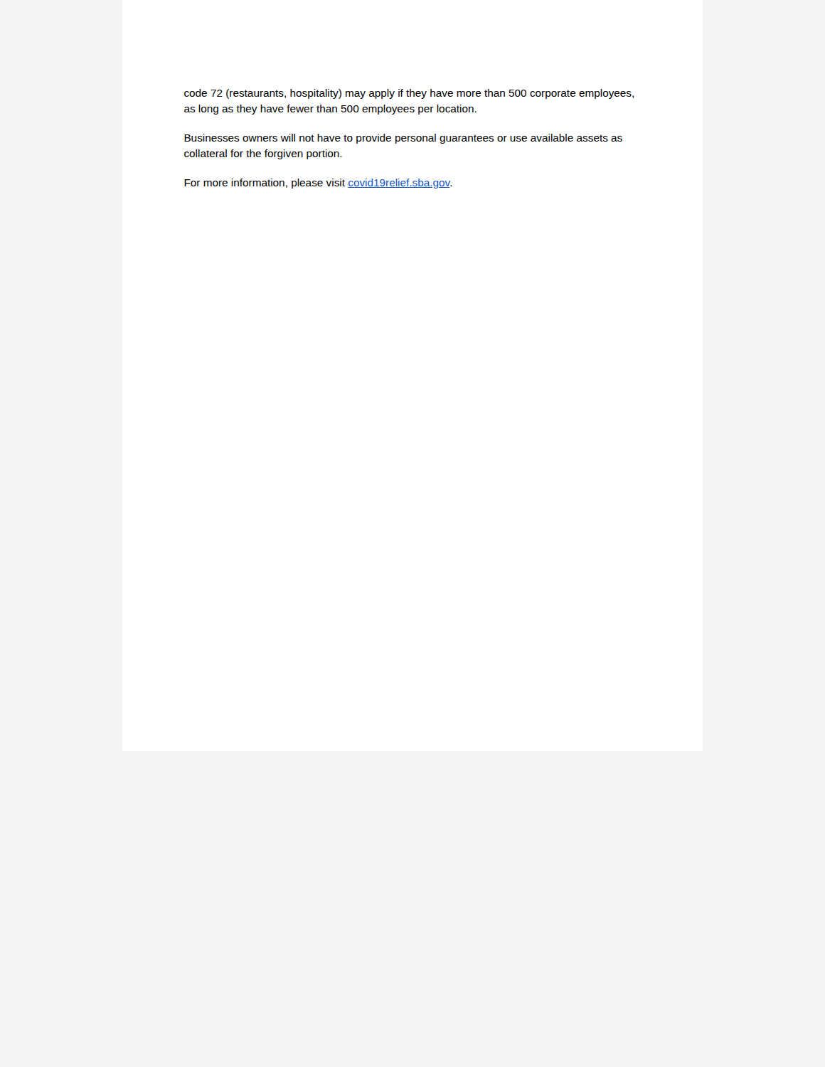code 72 (restaurants, hospitality) may apply if they have more than 500 corporate employees, as long as they have fewer than 500 employees per location.
Businesses owners will not have to provide personal guarantees or use available assets as collateral for the forgiven portion.
For more information, please visit covid19relief.sba.gov.